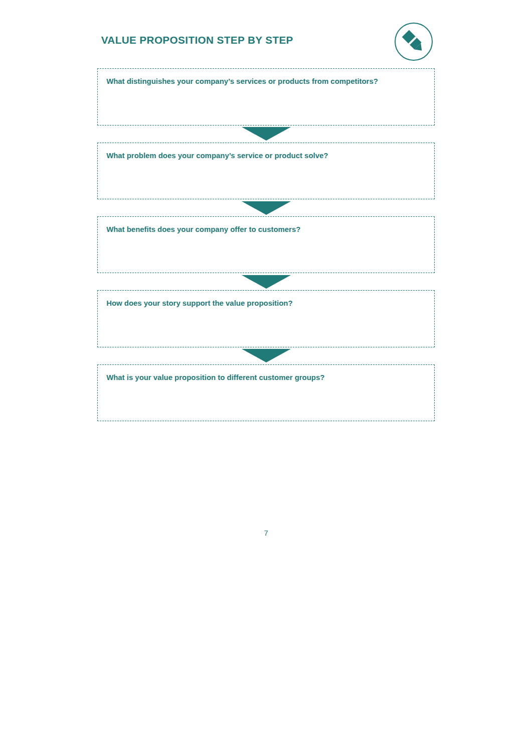Value Proposition Step by Step
What distinguishes your company’s services or products from competitors?
What problem does your company’s service or product solve?
What benefits does your company offer to customers?
How does your story support the value proposition?
What is your value proposition to different customer groups?
7